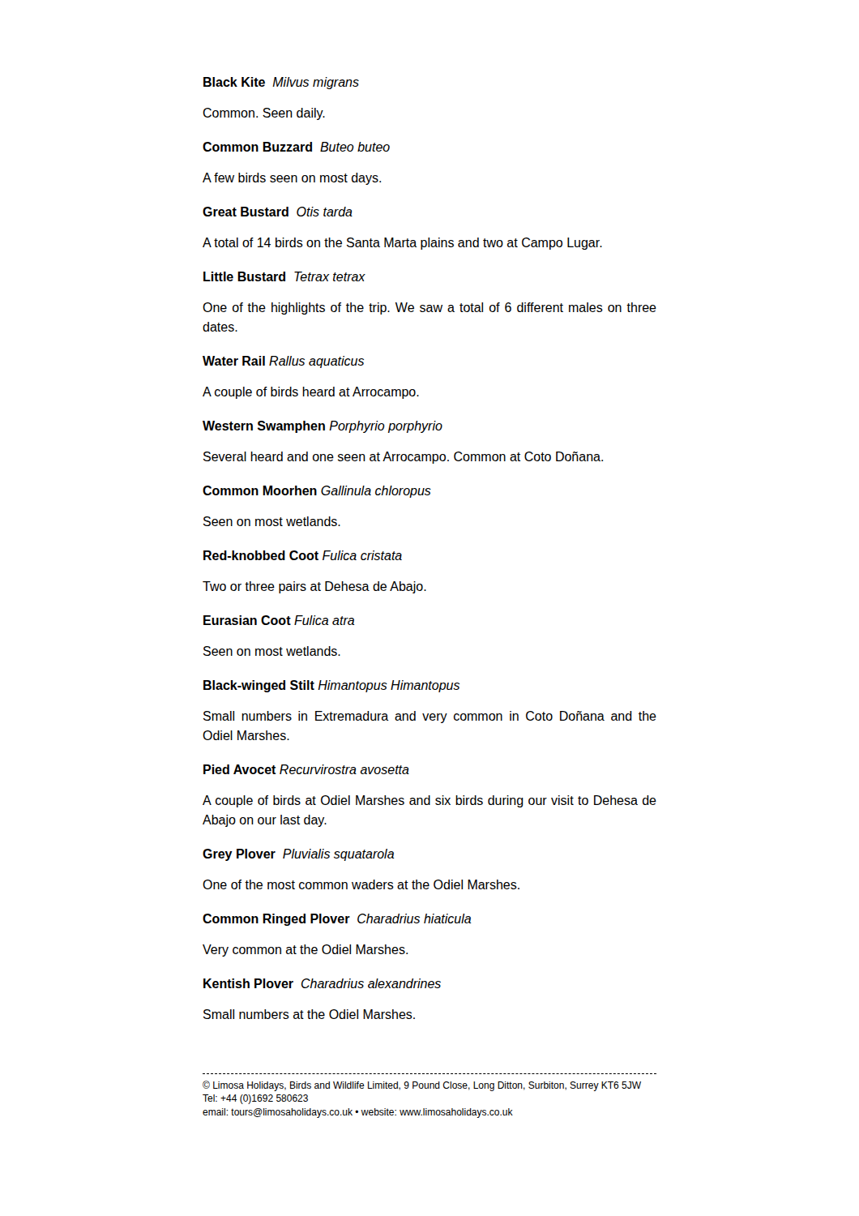Black Kite Milvus migrans
Common. Seen daily.
Common Buzzard Buteo buteo
A few birds seen on most days.
Great Bustard Otis tarda
A total of 14 birds on the Santa Marta plains and two at Campo Lugar.
Little Bustard Tetrax tetrax
One of the highlights of the trip. We saw a total of 6 different males on three dates.
Water Rail Rallus aquaticus
A couple of birds heard at Arrocampo.
Western Swamphen Porphyrio porphyrio
Several heard and one seen at Arrocampo. Common at Coto Doñana.
Common Moorhen Gallinula chloropus
Seen on most wetlands.
Red-knobbed Coot Fulica cristata
Two or three pairs at Dehesa de Abajo.
Eurasian Coot Fulica atra
Seen on most wetlands.
Black-winged Stilt Himantopus Himantopus
Small numbers in Extremadura and very common in Coto Doñana and the Odiel Marshes.
Pied Avocet Recurvirostra avosetta
A couple of birds at Odiel Marshes and six birds during our visit to Dehesa de Abajo on our last day.
Grey Plover Pluvialis squatarola
One of the most common waders at the Odiel Marshes.
Common Ringed Plover Charadrius hiaticula
Very common at the Odiel Marshes.
Kentish Plover Charadrius alexandrines
Small numbers at the Odiel Marshes.
© Limosa Holidays, Birds and Wildlife Limited, 9 Pound Close, Long Ditton, Surbiton, Surrey KT6 5JW
Tel: +44 (0)1692 580623
email: tours@limosaholidays.co.uk • website: www.limosaholidays.co.uk